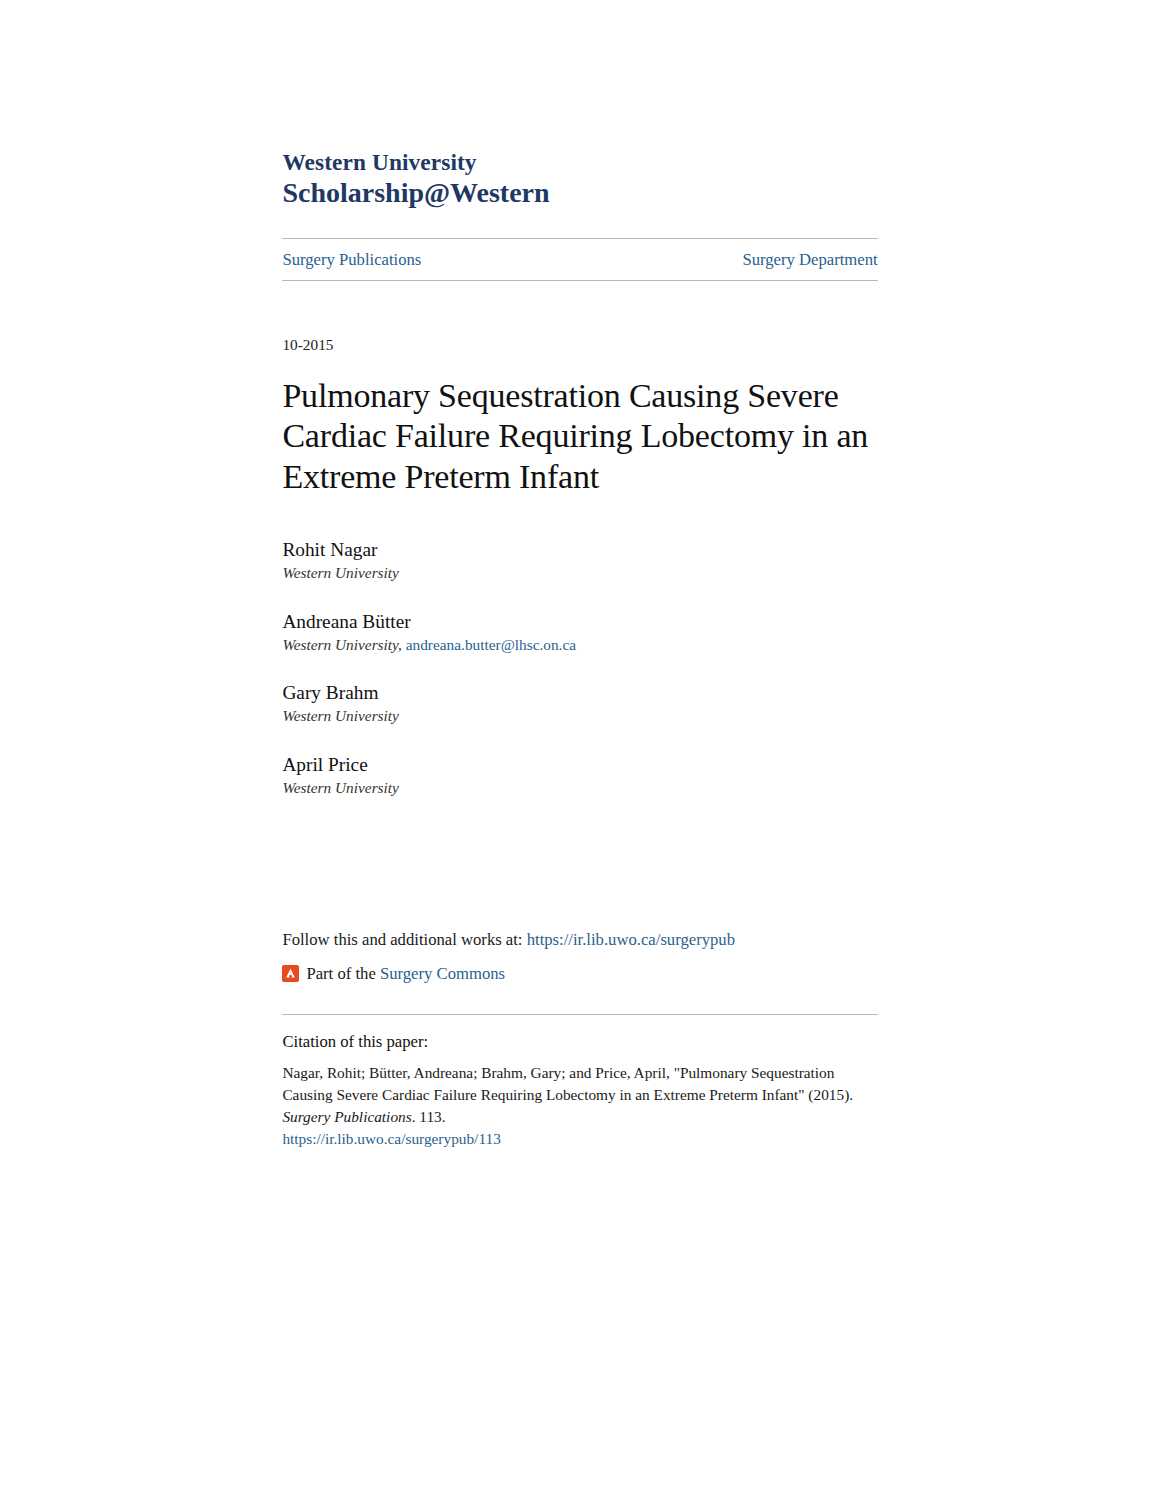Western University
Scholarship@Western
Surgery Publications
Surgery Department
10-2015
Pulmonary Sequestration Causing Severe Cardiac Failure Requiring Lobectomy in an Extreme Preterm Infant
Rohit Nagar
Western University
Andreana Bütter
Western University, andreana.butter@lhsc.on.ca
Gary Brahm
Western University
April Price
Western University
Follow this and additional works at: https://ir.lib.uwo.ca/surgerypub
Part of the Surgery Commons
Citation of this paper:
Nagar, Rohit; Bütter, Andreana; Brahm, Gary; and Price, April, "Pulmonary Sequestration Causing Severe Cardiac Failure Requiring Lobectomy in an Extreme Preterm Infant" (2015). Surgery Publications. 113.
https://ir.lib.uwo.ca/surgerypub/113